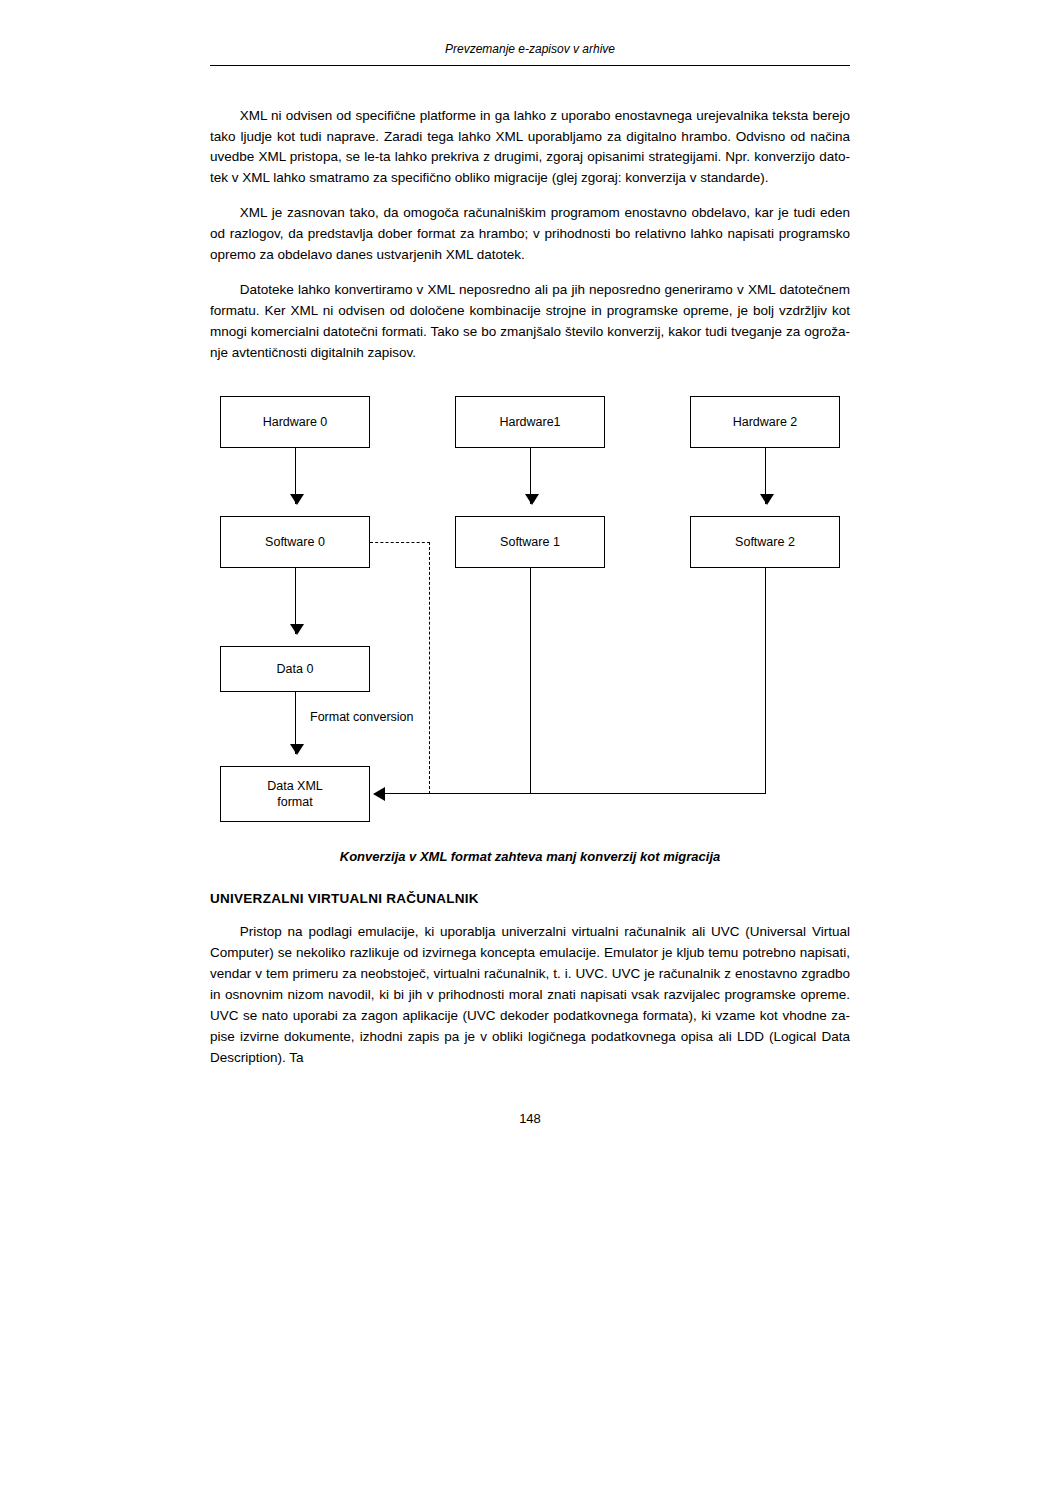Prevzemanje e-zapisov v arhive
XML ni odvisen od specifične platforme in ga lahko z uporabo enostavnega urejevalnika teksta berejo tako ljudje kot tudi naprave. Zaradi tega lahko XML uporabljamo za digitalno hrambo. Odvisno od načina uvedbe XML pristopa, se le-ta lahko prekriva z drugimi, zgoraj opisanimi strategijami. Npr. konverzijo datotek v XML lahko smatramo za specifično obliko migracije (glej zgoraj: konverzija v standarde).
XML je zasnovan tako, da omogoča računalniškim programom enostavno obdelavo, kar je tudi eden od razlogov, da predstavlja dober format za hrambo; v prihodnosti bo relativno lahko napisati programsko opremo za obdelavo danes ustvarjenih XML datotek.
Datoteke lahko konvertiramo v XML neposredno ali pa jih neposredno generiramo v XML datotečnem formatu. Ker XML ni odvisen od določene kombinacije strojne in programske opreme, je bolj vzdržljiv kot mnogi komercialni datotečni formati. Tako se bo zmanjšalo število konverzij, kakor tudi tveganje za ogrožanje avtentičnosti digitalnih zapisov.
Hardware 0
Hardware1
Hardware 2
Software 0
Software 1
Software 2
Data 0
Data XML
format
Format conversion
Konverzija v XML format zahteva manj konverzij kot migracija
Univerzalni virtualni računalnik
Pristop na podlagi emulacije, ki uporablja univerzalni virtualni računalnik ali UVC (Universal Virtual Computer) se nekoliko razlikuje od izvirnega koncepta emulacije. Emulator je kljub temu potrebno napisati, vendar v tem primeru za neobstoječ, virtualni računalnik, t. i. UVC. UVC je računalnik z enostavno zgradbo in osnovnim nizom navodil, ki bi jih v prihodnosti moral znati napisati vsak razvijalec programske opreme. UVC se nato uporabi za zagon aplikacije (UVC dekoder podatkovnega formata), ki vzame kot vhodne zapise izvirne dokumente, izhodni zapis pa je v obliki logičnega podatkovnega opisa ali LDD (Logical Data Description). Ta
148